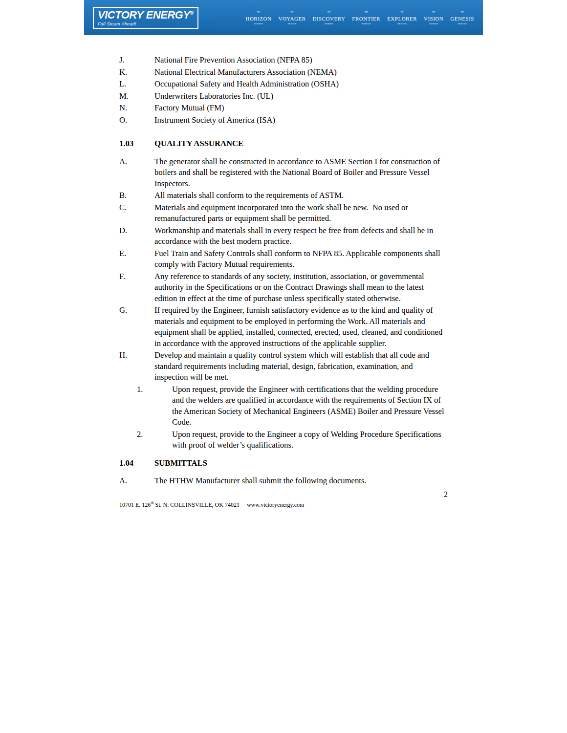VICTORY ENERGY®
Full Steam Ahead!
™HORIZON SERIES
™VOYAGER SERIES
™DISCOVERY SERIES
™FRONTIER SERIES
™EXPLORER SERIES
™VISION SERIES
™GENESIS SERIES
J.
National Fire Prevention Association (NFPA 85)
K.
National Electrical Manufacturers Association (NEMA)
L.
Occupational Safety and Health Administration (OSHA)
M.
Underwriters Laboratories Inc. (UL)
N.
Factory Mutual (FM)
O.
Instrument Society of America (ISA)
1.03
QUALITY ASSURANCE
A.
The generator shall be constructed in accordance to ASME Section I for construction of boilers and shall be registered with the National Board of Boiler and Pressure Vessel Inspectors.
B.
All materials shall conform to the requirements of ASTM.
C.
Materials and equipment incorporated into the work shall be new. No used or remanufactured parts or equipment shall be permitted.
D.
Workmanship and materials shall in every respect be free from defects and shall be in accordance with the best modern practice.
E.
Fuel Train and Safety Controls shall conform to NFPA 85. Applicable components shall comply with Factory Mutual requirements.
F.
Any reference to standards of any society, institution, association, or governmental authority in the Specifications or on the Contract Drawings shall mean to the latest edition in effect at the time of purchase unless specifically stated otherwise.
G.
If required by the Engineer, furnish satisfactory evidence as to the kind and quality of materials and equipment to be employed in performing the Work. All materials and equipment shall be applied, installed, connected, erected, used, cleaned, and conditioned in accordance with the approved instructions of the applicable supplier.
H.
Develop and maintain a quality control system which will establish that all code and standard requirements including material, design, fabrication, examination, and inspection will be met.
1.
Upon request, provide the Engineer with certifications that the welding procedure and the welders are qualified in accordance with the requirements of Section IX of the American Society of Mechanical Engineers (ASME) Boiler and Pressure Vessel Code.
2.
Upon request, provide to the Engineer a copy of Welding Procedure Specifications with proof of welder’s qualifications.
1.04
SUBMITTALS
A.
The HTHW Manufacturer shall submit the following documents.
2
10701 E. 126th St. N. COLLINSVILLE, OK 74021 www.victoryenergy.com